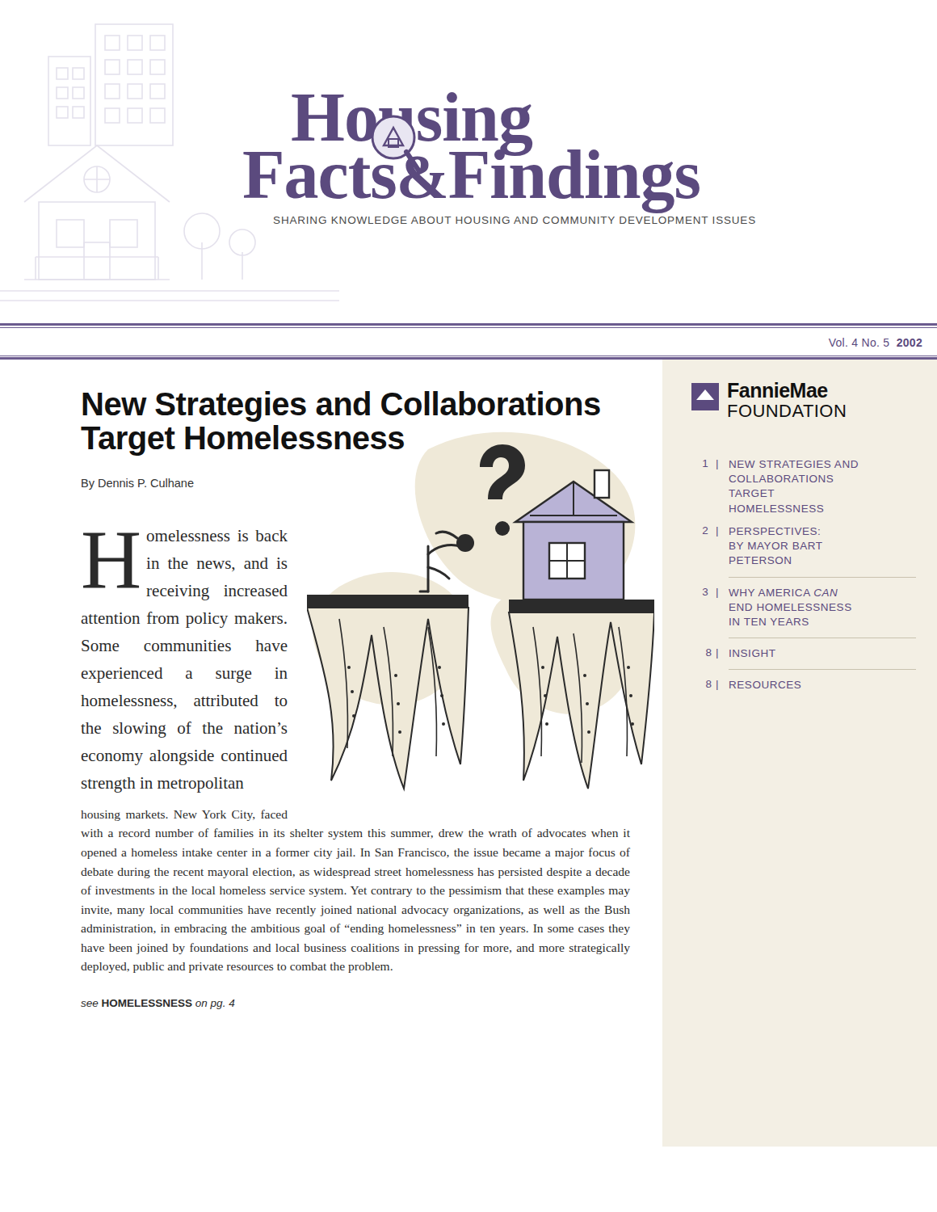Housing Facts&Findings
SHARING KNOWLEDGE ABOUT HOUSING AND COMMUNITY DEVELOPMENT ISSUES
Vol. 4 No. 5 2002
New Strategies and Collaborations
Target Homelessness
By Dennis P. Culhane
Homelessness is back in the news, and is receiving increased attention from policy makers. Some communities have experienced a surge in homelessness, attributed to the slowing of the nation’s economy alongside continued strength in metropolitan
housing markets. New York City, faced with a record number of families in its shelter system this summer, drew the wrath of advocates when it opened a homeless intake center in a former city jail. In San Francisco, the issue became a major focus of debate during the recent mayoral election, as widespread street homelessness has persisted despite a decade of investments in the local homeless service system. Yet contrary to the pessimism that these examples may invite, many local communities have recently joined national advocacy organizations, as well as the Bush administration, in embracing the ambitious goal of “ending homelessness” in ten years. In some cases they have been joined by foundations and local business coalitions in pressing for more, and more strategically deployed, public and private resources to combat the problem.
see HOMELESSNESS on pg. 4
FannieMae FOUNDATION
1 |
NEW STRATEGIES AND
COLLABORATIONS
TARGET
HOMELESSNESS
2 |
PERSPECTIVES:
BY MAYOR BART
PETERSON
3 |
WHY AMERICA CAN
END HOMELESSNESS
IN TEN YEARS
8 |
INSIGHT
8 |
RESOURCES